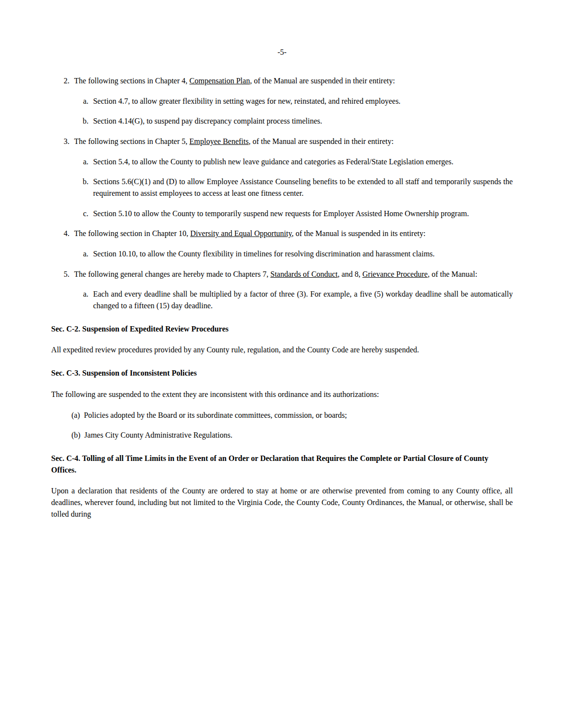-5-
The following sections in Chapter 4, Compensation Plan, of the Manual are suspended in their entirety:
Section 4.7, to allow greater flexibility in setting wages for new, reinstated, and rehired employees.
Section 4.14(G), to suspend pay discrepancy complaint process timelines.
The following sections in Chapter 5, Employee Benefits, of the Manual are suspended in their entirety:
Section 5.4, to allow the County to publish new leave guidance and categories as Federal/State Legislation emerges.
Sections 5.6(C)(1) and (D) to allow Employee Assistance Counseling benefits to be extended to all staff and temporarily suspends the requirement to assist employees to access at least one fitness center.
Section 5.10 to allow the County to temporarily suspend new requests for Employer Assisted Home Ownership program.
The following section in Chapter 10, Diversity and Equal Opportunity, of the Manual is suspended in its entirety:
Section 10.10, to allow the County flexibility in timelines for resolving discrimination and harassment claims.
The following general changes are hereby made to Chapters 7, Standards of Conduct, and 8, Grievance Procedure, of the Manual:
Each and every deadline shall be multiplied by a factor of three (3). For example, a five (5) workday deadline shall be automatically changed to a fifteen (15) day deadline.
Sec. C-2. Suspension of Expedited Review Procedures
All expedited review procedures provided by any County rule, regulation, and the County Code are hereby suspended.
Sec. C-3. Suspension of Inconsistent Policies
The following are suspended to the extent they are inconsistent with this ordinance and its authorizations:
(a) Policies adopted by the Board or its subordinate committees, commission, or boards;
(b) James City County Administrative Regulations.
Sec. C-4. Tolling of all Time Limits in the Event of an Order or Declaration that Requires the Complete or Partial Closure of County Offices.
Upon a declaration that residents of the County are ordered to stay at home or are otherwise prevented from coming to any County office, all deadlines, wherever found, including but not limited to the Virginia Code, the County Code, County Ordinances, the Manual, or otherwise, shall be tolled during